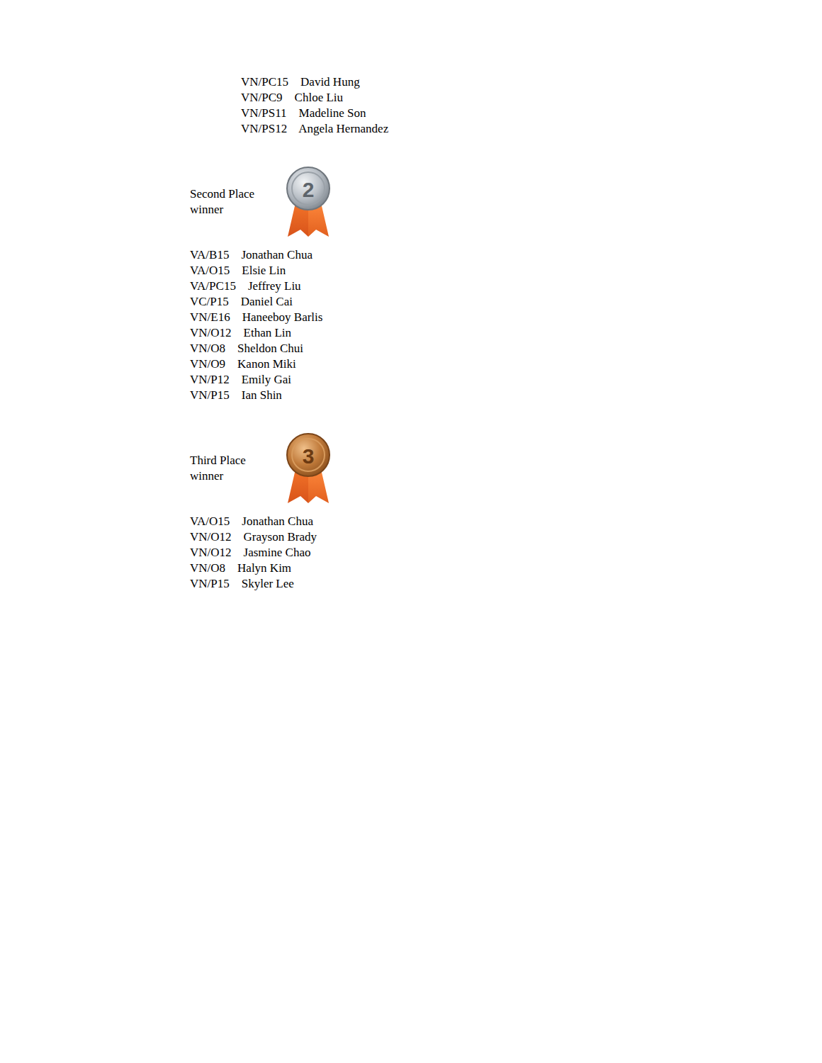VN/PC15 David Hung
VN/PC9 Chloe Liu
VN/PS11 Madeline Son
VN/PS12 Angela Hernandez
Second Place
winner
2
VA/B15 Jonathan Chua
VA/O15 Elsie Lin
VA/PC15 Jeffrey Liu
VC/P15 Daniel Cai
VN/E16 Haneeboy Barlis
VN/O12 Ethan Lin
VN/O8 Sheldon Chui
VN/O9 Kanon Miki
VN/P12 Emily Gai
VN/P15 Ian Shin
Third Place
winner
3
VA/O15 Jonathan Chua
VN/O12 Grayson Brady
VN/O12 Jasmine Chao
VN/O8 Halyn Kim
VN/P15 Skyler Lee